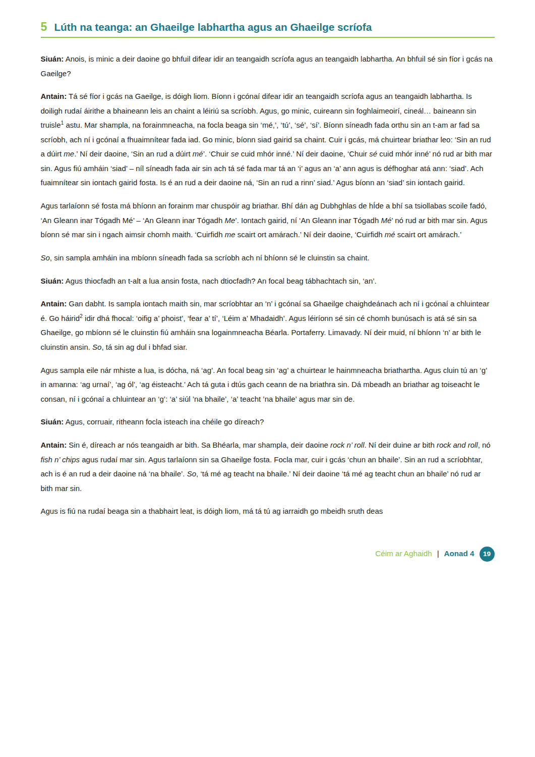5
Lúth na teanga: an Ghaeilge labhartha agus an Ghaeilge scríofa
Siuán: Anois, is minic a deir daoine go bhfuil difear idir an teangaidh scríofa agus an teangaidh labhartha. An bhfuil sé sin fíor i gcás na Gaeilge?
Antain: Tá sé fíor i gcás na Gaeilge, is dóigh liom. Bíonn i gcónaí difear idir an teangaidh scríofa agus an teangaidh labhartha. Is doiligh rudaí áirithe a bhaineann leis an chaint a léiriú sa scríobh. Agus, go minic, cuireann sin foghlaimeoirí, cineál… baineann sin truisle1 astu. Mar shampla, na forainmneacha, na focla beaga sin ‘mé,’, ‘tú’, ‘sé’, ‘sí’. Bíonn síneadh fada orthu sin an t-am ar fad sa scríobh, ach ní i gcónaí a fhuaimnítear fada iad. Go minic, bíonn siad gairid sa chaint. Cuir i gcás, má chuirtear briathar leo: ‘Sin an rud a dúirt me.’ Ní deir daoine, ‘Sin an rud a dúirt mé’. ‘Chuir se cuid mhór inné.’ Ní deir daoine, ‘Chuir sé cuid mhór inné’ nó rud ar bith mar sin. Agus fiú amháin ‘siad’ – níl síneadh fada air sin ach tá sé fada mar tá an ‘i’ agus an ‘a’ ann agus is défhoghar atá ann: ‘siad’. Ach fuaimnítear sin iontach gairid fosta. Is é an rud a deir daoine ná, ‘Sin an rud a rinn’ siad.’ Agus bíonn an ‘siad’ sin iontach gairid.
Agus tarlaíonn sé fosta má bhíonn an forainm mar chuspóir ag briathar. Bhí dán ag Dubhghlas de hÍde a bhí sa tsiollabas scoile fadó, ‘An Gleann inar Tógadh Mé’ – ‘An Gleann inar Tógadh Me’. Iontach gairid, ní ‘An Gleann inar Tógadh Mé’ nó rud ar bith mar sin. Agus bíonn sé mar sin i ngach aimsir chomh maith. ‘Cuirfidh me scairt ort amárach.’ Ní deir daoine, ‘Cuirfidh mé scairt ort amárach.’
So, sin sampla amháin ina mbíonn síneadh fada sa scríobh ach ní bhíonn sé le cluinstin sa chaint.
Siuán: Agus thiocfadh an t-alt a lua ansin fosta, nach dtiocfadh? An focal beag tábhachtach sin, ‘an’.
Antain: Gan dabht. Is sampla iontach maith sin, mar scríobhtar an ‘n’ i gcónaí sa Ghaeilge chaighdeánach ach ní i gcónaí a chluintear é. Go háirid2 idir dhá fhocal: ‘oifig a’ phoist’, ‘fear a’ tí’, ‘Léim a’ Mhadaidh’. Agus léiríonn sé sin cé chomh bunúsach is atá sé sin sa Ghaeilge, go mbíonn sé le cluinstin fiú amháin sna logainmneacha Béarla. Portaferry. Limavady. Ní deir muid, ní bhíonn ‘n’ ar bith le cluinstin ansin. So, tá sin ag dul i bhfad siar.
Agus sampla eile nár mhiste a lua, is dócha, ná ‘ag’. An focal beag sin ‘ag’ a chuirtear le hainmneacha briathartha. Agus cluin tú an ‘g’ in amanna: ‘ag urnaí’, ‘ag ól’, ‘ag éisteacht.’ Ach tá guta i dtús gach ceann de na briathra sin. Dá mbeadh an briathar ag toiseacht le consan, ní i gcónaí a chluintear an ‘g’: ‘a’ siúl ’na bhaile’, ‘a’ teacht ’na bhaile’ agus mar sin de.
Siuán: Agus, corruair, ritheann focla isteach ina chéile go díreach?
Antain: Sin é, díreach ar nós teangaidh ar bith. Sa Bhéarla, mar shampla, deir daoine rock n’ roll. Ní deir duine ar bith rock and roll, nó fish n’ chips agus rudaí mar sin. Agus tarlaíonn sin sa Ghaeilge fosta. Focla mar, cuir i gcás ‘chun an bhaile’. Sin an rud a scríobhtar, ach is é an rud a deir daoine ná ‘na bhaile’. So, ‘tá mé ag teacht na bhaile.’ Ní deir daoine ‘tá mé ag teacht chun an bhaile’ nó rud ar bith mar sin.
Agus is fiú na rudaí beaga sin a thabhairt leat, is dóigh liom, má tá tú ag iarraidh go mbeidh sruth deas
Céim ar Aghaidh | Aonad 4 19